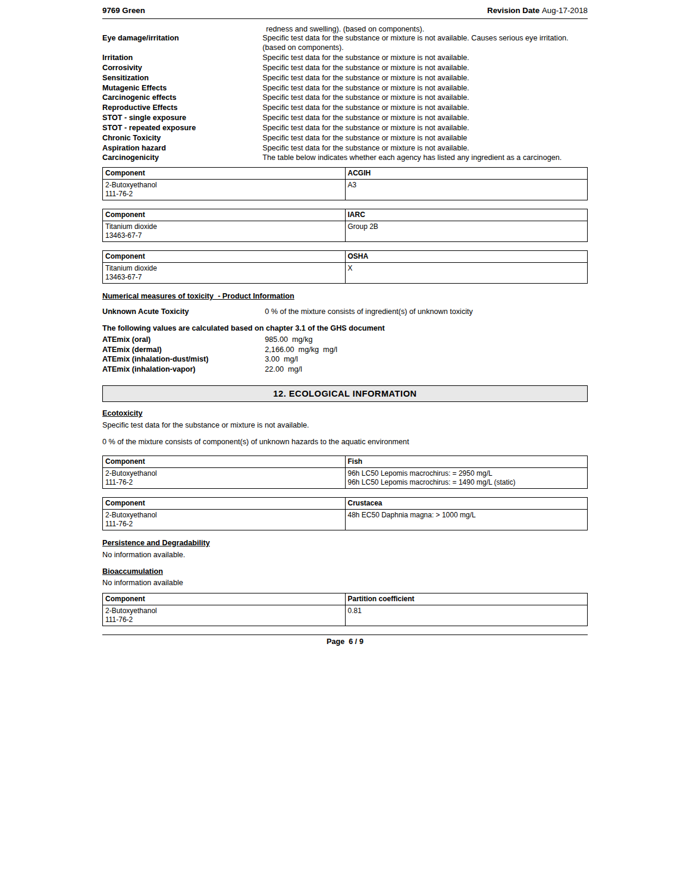9769 Green
Revision Date Aug-17-2018
redness and swelling). (based on components).
| Eye damage/irritation | Specific test data for the substance or mixture is not available. Causes serious eye irritation. (based on components). |
| Irritation | Specific test data for the substance or mixture is not available. |
| Corrosivity | Specific test data for the substance or mixture is not available. |
| Sensitization | Specific test data for the substance or mixture is not available. |
| Mutagenic Effects | Specific test data for the substance or mixture is not available. |
| Carcinogenic effects | Specific test data for the substance or mixture is not available. |
| Reproductive Effects | Specific test data for the substance or mixture is not available. |
| STOT - single exposure | Specific test data for the substance or mixture is not available. |
| STOT - repeated exposure | Specific test data for the substance or mixture is not available. |
| Chronic Toxicity | Specific test data for the substance or mixture is not available |
| Aspiration hazard | Specific test data for the substance or mixture is not available. |
| Carcinogenicity | The table below indicates whether each agency has listed any ingredient as a carcinogen. |
| Component | ACGIH |
| --- | --- |
| 2-Butoxyethanol 111-76-2 | A3 |
| Component | IARC |
| --- | --- |
| Titanium dioxide 13463-67-7 | Group 2B |
| Component | OSHA |
| --- | --- |
| Titanium dioxide 13463-67-7 | X |
Numerical measures of toxicity - Product Information
Unknown Acute Toxicity
0 % of the mixture consists of ingredient(s) of unknown toxicity
The following values are calculated based on chapter 3.1 of the GHS document
ATEmix (oral)
985.00 mg/kg
ATEmix (dermal)
2,166.00 mg/kg mg/l
ATEmix (inhalation-dust/mist)
3.00 mg/l
ATEmix (inhalation-vapor)
22.00 mg/l
12. ECOLOGICAL INFORMATION
Ecotoxicity
Specific test data for the substance or mixture is not available.
0 % of the mixture consists of component(s) of unknown hazards to the aquatic environment
| Component | Fish |
| --- | --- |
| 2-Butoxyethanol 111-76-2 | 96h LC50 Lepomis macrochirus: = 2950 mg/L 96h LC50 Lepomis macrochirus: = 1490 mg/L (static) |
| Component | Crustacea |
| --- | --- |
| 2-Butoxyethanol 111-76-2 | 48h EC50 Daphnia magna: > 1000 mg/L |
Persistence and Degradability
No information available.
Bioaccumulation
No information available
| Component | Partition coefficient |
| --- | --- |
| 2-Butoxyethanol 111-76-2 | 0.81 |
Page 6 / 9